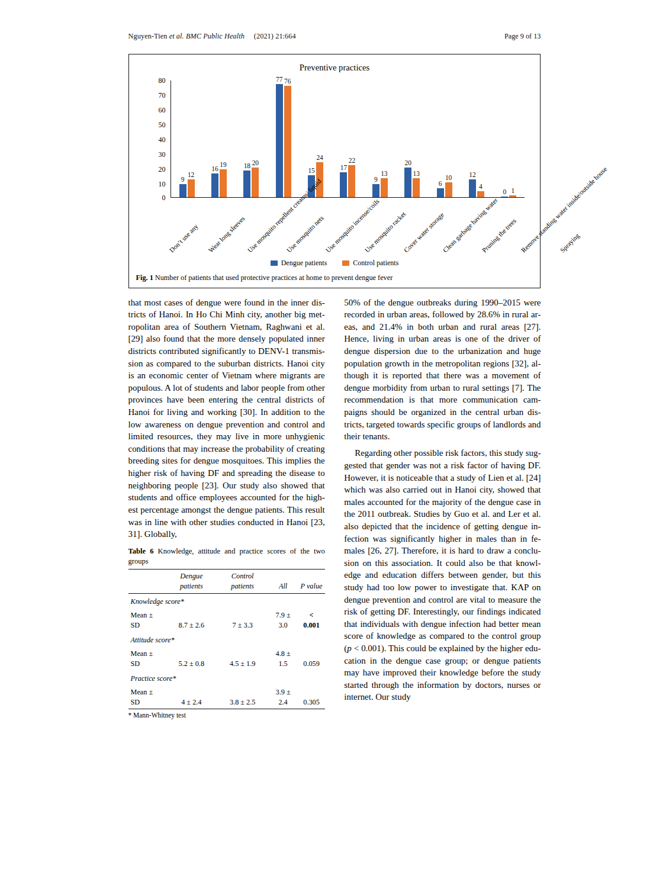Nguyen-Tien et al. BMC Public Health (2021) 21:664
Page 9 of 13
Preventive practices
80
70
60
50
40
30
20
10
0
9
12
16
19
18
20
77
76
15
24
17
22
9
13
20
13
6
10
12
4
0
1
Don’t use any
Wear long sleeves
Use mosquito repellent creams/ liquid
Use mosquito nets
Use mosquito incense/coils
Use mosquito racket
Cover water storage
Clean garbage having water
Pruning the trees
Remove standing water inside/outside house
Spraying
Dengue patients Control patients
Fig. 1 Number of patients that used protective practices at home to prevent dengue fever
that most cases of dengue were found in the inner districts of Hanoi. In Ho Chi Minh city, another big metropolitan area of Southern Vietnam, Raghwani et al. [29] also found that the more densely populated inner districts contributed significantly to DENV-1 transmission as compared to the suburban districts. Hanoi city is an economic center of Vietnam where migrants are populous. A lot of students and labor people from other provinces have been entering the central districts of Hanoi for living and working [30]. In addition to the low awareness on dengue prevention and control and limited resources, they may live in more unhygienic conditions that may increase the probability of creating breeding sites for dengue mosquitoes. This implies the higher risk of having DF and spreading the disease to neighboring people [23]. Our study also showed that students and office employees accounted for the highest percentage amongst the dengue patients. This result was in line with other studies conducted in Hanoi [23, 31]. Globally,
Table 6 Knowledge, attitude and practice scores of the two groups
| | Dengue patients | Control patients | All | P value |
| --- | --- | --- | --- | --- |
| Knowledge score* |
| Mean ± SD | 8.7 ± 2.6 | 7 ± 3.3 | 7.9 ± 3.0 | < 0.001 |
| Attitude score* |
| Mean ± SD | 5.2 ± 0.8 | 4.5 ± 1.9 | 4.8 ± 1.5 | 0.059 |
| Practice score* |
| Mean ± SD | 4 ± 2.4 | 3.8 ± 2.5 | 3.9 ± 2.4 | 0.305 |
* Mann-Whitney test
50% of the dengue outbreaks during 1990–2015 were recorded in urban areas, followed by 28.6% in rural areas, and 21.4% in both urban and rural areas [27]. Hence, living in urban areas is one of the driver of dengue dispersion due to the urbanization and huge population growth in the metropolitan regions [32], although it is reported that there was a movement of dengue morbidity from urban to rural settings [7]. The recommendation is that more communication campaigns should be organized in the central urban districts, targeted towards specific groups of landlords and their tenants.
Regarding other possible risk factors, this study suggested that gender was not a risk factor of having DF. However, it is noticeable that a study of Lien et al. [24] which was also carried out in Hanoi city, showed that males accounted for the majority of the dengue case in the 2011 outbreak. Studies by Guo et al. and Ler et al. also depicted that the incidence of getting dengue infection was significantly higher in males than in females [26, 27]. Therefore, it is hard to draw a conclusion on this association. It could also be that knowledge and education differs between gender, but this study had too low power to investigate that. KAP on dengue prevention and control are vital to measure the risk of getting DF. Interestingly, our findings indicated that individuals with dengue infection had better mean score of knowledge as compared to the control group (p < 0.001). This could be explained by the higher education in the dengue case group; or dengue patients may have improved their knowledge before the study started through the information by doctors, nurses or internet. Our study